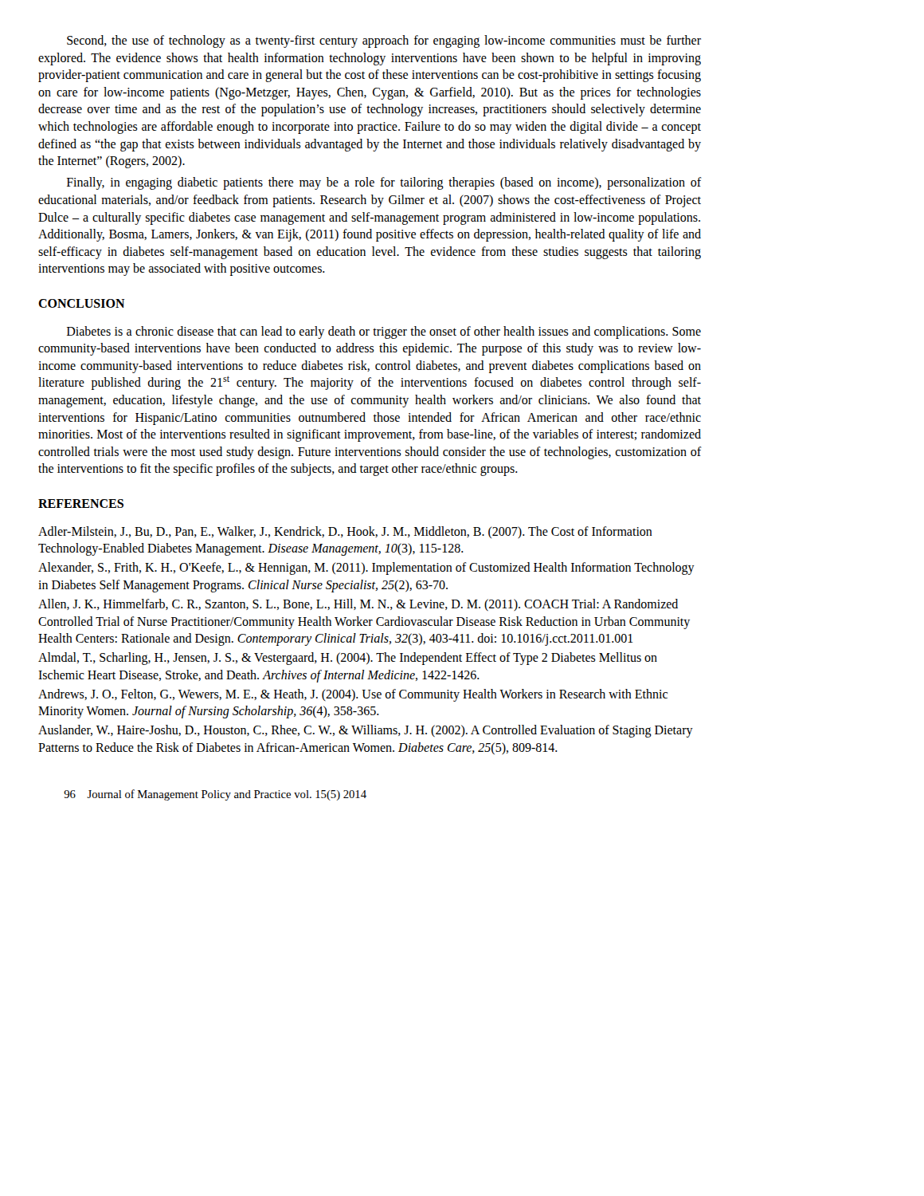Second, the use of technology as a twenty-first century approach for engaging low-income communities must be further explored. The evidence shows that health information technology interventions have been shown to be helpful in improving provider-patient communication and care in general but the cost of these interventions can be cost-prohibitive in settings focusing on care for low-income patients (Ngo-Metzger, Hayes, Chen, Cygan, & Garfield, 2010). But as the prices for technologies decrease over time and as the rest of the population’s use of technology increases, practitioners should selectively determine which technologies are affordable enough to incorporate into practice. Failure to do so may widen the digital divide – a concept defined as “the gap that exists between individuals advantaged by the Internet and those individuals relatively disadvantaged by the Internet” (Rogers, 2002).
Finally, in engaging diabetic patients there may be a role for tailoring therapies (based on income), personalization of educational materials, and/or feedback from patients. Research by Gilmer et al. (2007) shows the cost-effectiveness of Project Dulce – a culturally specific diabetes case management and self-management program administered in low-income populations. Additionally, Bosma, Lamers, Jonkers, & van Eijk, (2011) found positive effects on depression, health-related quality of life and self-efficacy in diabetes self-management based on education level. The evidence from these studies suggests that tailoring interventions may be associated with positive outcomes.
Conclusion
Diabetes is a chronic disease that can lead to early death or trigger the onset of other health issues and complications. Some community-based interventions have been conducted to address this epidemic. The purpose of this study was to review low-income community-based interventions to reduce diabetes risk, control diabetes, and prevent diabetes complications based on literature published during the 21st century. The majority of the interventions focused on diabetes control through self-management, education, lifestyle change, and the use of community health workers and/or clinicians. We also found that interventions for Hispanic/Latino communities outnumbered those intended for African American and other race/ethnic minorities. Most of the interventions resulted in significant improvement, from base-line, of the variables of interest; randomized controlled trials were the most used study design. Future interventions should consider the use of technologies, customization of the interventions to fit the specific profiles of the subjects, and target other race/ethnic groups.
References
Adler-Milstein, J., Bu, D., Pan, E., Walker, J., Kendrick, D., Hook, J. M., Middleton, B. (2007). The Cost of Information Technology-Enabled Diabetes Management. Disease Management, 10(3), 115-128.
Alexander, S., Frith, K. H., O'Keefe, L., & Hennigan, M. (2011). Implementation of Customized Health Information Technology in Diabetes Self Management Programs. Clinical Nurse Specialist, 25(2), 63-70.
Allen, J. K., Himmelfarb, C. R., Szanton, S. L., Bone, L., Hill, M. N., & Levine, D. M. (2011). COACH Trial: A Randomized Controlled Trial of Nurse Practitioner/Community Health Worker Cardiovascular Disease Risk Reduction in Urban Community Health Centers: Rationale and Design. Contemporary Clinical Trials, 32(3), 403-411. doi: 10.1016/j.cct.2011.01.001
Almdal, T., Scharling, H., Jensen, J. S., & Vestergaard, H. (2004). The Independent Effect of Type 2 Diabetes Mellitus on Ischemic Heart Disease, Stroke, and Death. Archives of Internal Medicine, 1422-1426.
Andrews, J. O., Felton, G., Wewers, M. E., & Heath, J. (2004). Use of Community Health Workers in Research with Ethnic Minority Women. Journal of Nursing Scholarship, 36(4), 358-365.
Auslander, W., Haire-Joshu, D., Houston, C., Rhee, C. W., & Williams, J. H. (2002). A Controlled Evaluation of Staging Dietary Patterns to Reduce the Risk of Diabetes in African-American Women. Diabetes Care, 25(5), 809-814.
96 Journal of Management Policy and Practice vol. 15(5) 2014